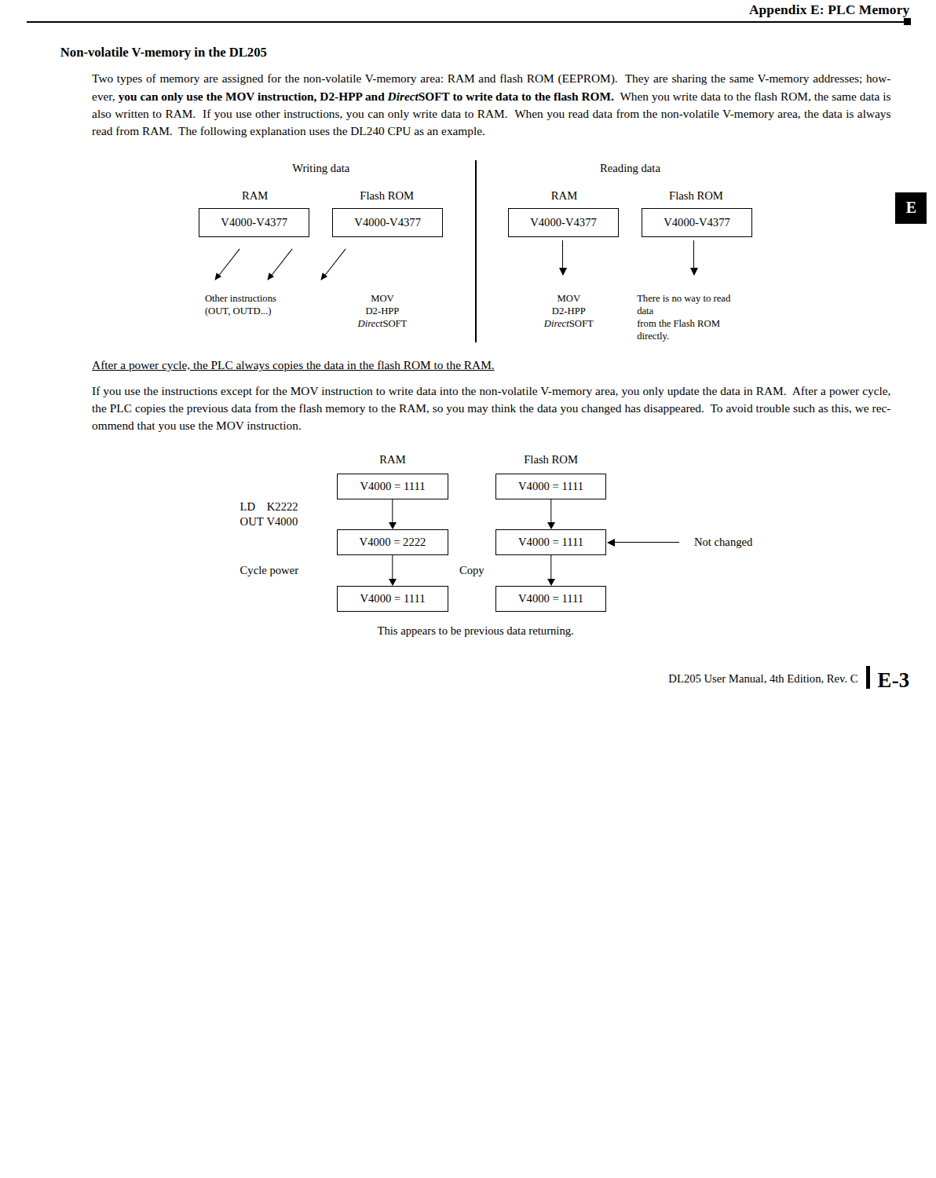E
Appendix E: PLC Memory
Non-volatile V-memory in the DL205
Two types of memory are assigned for the non-volatile V-memory area: RAM and flash ROM (EEPROM). They are sharing the same V-memory addresses; however, you can only use the MOV instruction, D2-HPP and Direct SOFT to write data to the flash ROM. When you write data to the flash ROM, the same data is also written to RAM. If you use other instructions, you can only write data to RAM. When you read data from the non-volatile V-memory area, the data is always read from RAM. The following explanation uses the DL240 CPU as an example.
Writing data
RAM Flash ROM
V4000-V4377
V4000-V4377
Other instructions
(OUT, OUTD...)
MOV
D2-HPP
Direct SOFT
Reading data
RAM Flash ROM
V4000-V4377
V4000-V4377
MOV
D2-HPP
Direct SOFT
There is no way to read data
from the Flash ROM directly.
After a power cycle, the PLC always copies the data in the flash ROM to the RAM.
If you use the instructions except for the MOV instruction to write data into the non-volatile V-memory area, you only update the data in RAM. After a power cycle, the PLC copies the previous data from the flash memory to the RAM, so you may think the data you changed has disappeared. To avoid trouble such as this, we recommend that you use the MOV instruction.
RAM
Flash ROM
V4000 = 1111
V4000 = 1111
LD K2222
OUT V4000
V4000 = 2222
V4000 = 1111
Not changed
Cycle power
Copy
V4000 = 1111
V4000 = 1111
This appears to be previous data returning.
DL205 User Manual, 4th Edition, Rev. C
E-3